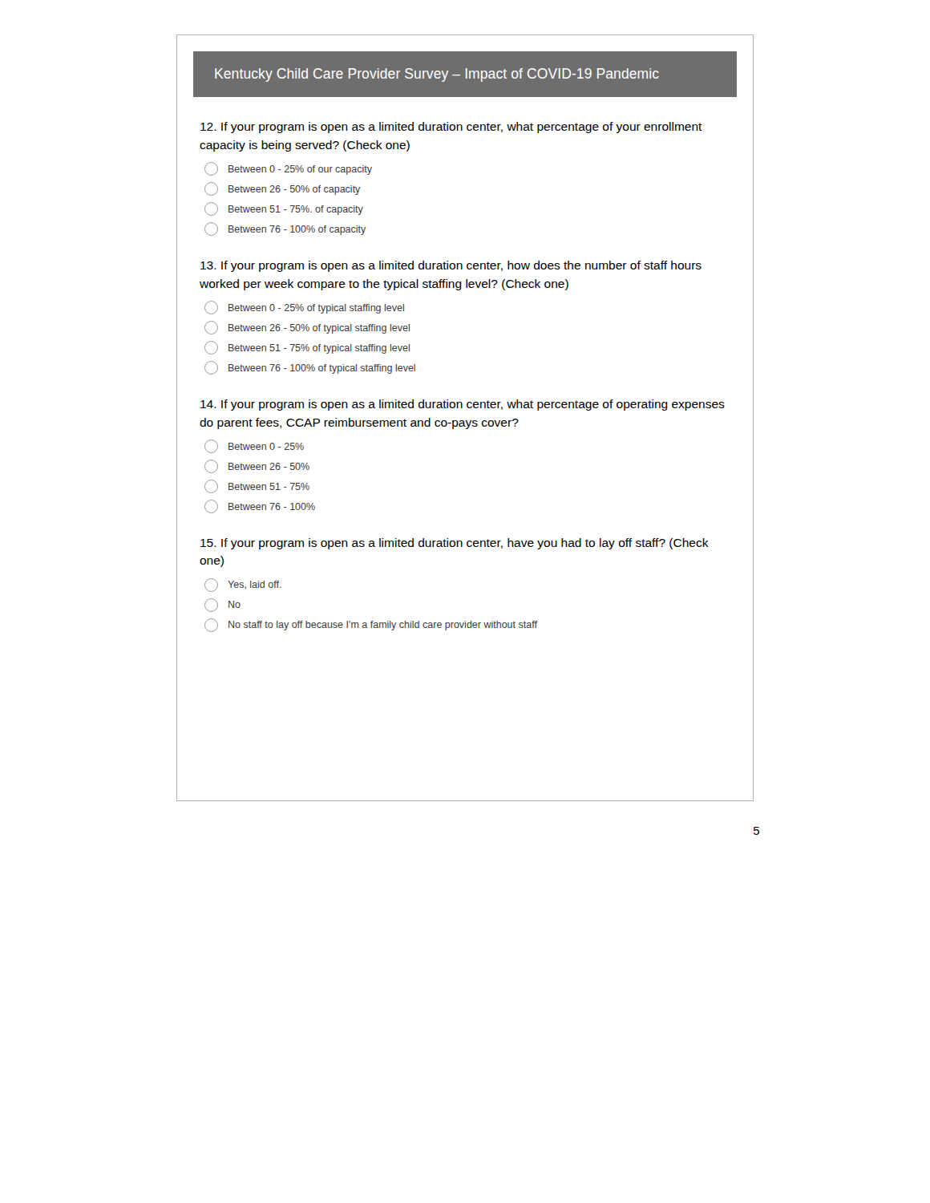Kentucky Child Care Provider Survey – Impact of COVID-19 Pandemic
12. If your program is open as a limited duration center, what percentage of your enrollment capacity is being served? (Check one)
Between 0 - 25% of our capacity
Between 26 - 50% of capacity
Between 51 - 75%. of capacity
Between 76 - 100% of capacity
13. If your program is open as a limited duration center, how does the number of staff hours worked per week compare to the typical staffing level? (Check one)
Between 0 - 25% of typical staffing level
Between 26 - 50% of typical staffing level
Between 51 - 75% of typical staffing level
Between 76 - 100% of typical staffing level
14. If your program is open as a limited duration center, what percentage of operating expenses do parent fees, CCAP reimbursement and co-pays cover?
Between 0 - 25%
Between 26 - 50%
Between 51 - 75%
Between 76 - 100%
15. If your program is open as a limited duration center, have you had to lay off staff? (Check one)
Yes, laid off.
No
No staff to lay off because I'm a family child care provider without staff
5